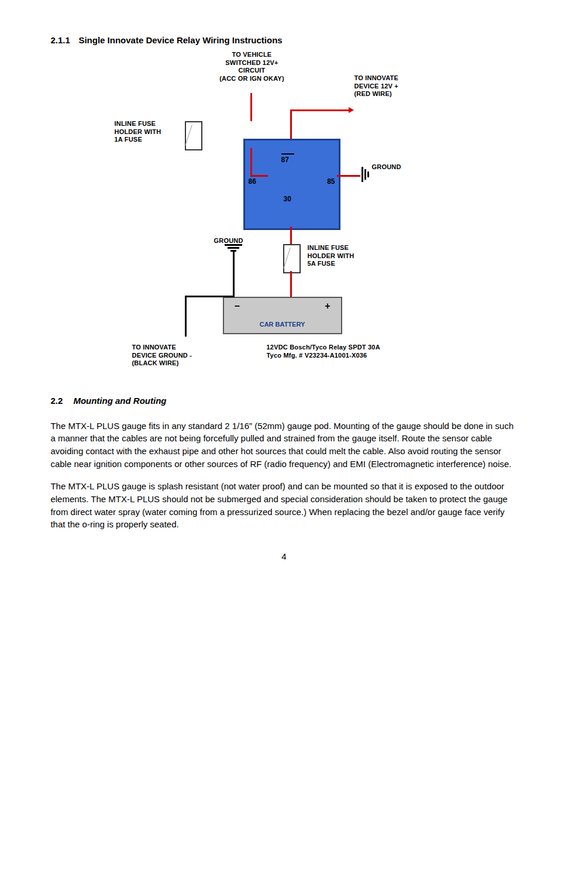2.1.1 Single Innovate Device Relay Wiring Instructions
TO VEHICLE
SWITCHED 12V+
CIRCUIT
(ACC OR IGN OKAY)
TO INNOVATE
DEVICE 12V +
(RED WIRE)
INLINE FUSE
HOLDER WITH
1A FUSE
GROUND
GROUND
INLINE FUSE
HOLDER WITH
5A FUSE
TO INNOVATE
DEVICE GROUND -
(BLACK WIRE)
12VDC Bosch/Tyco Relay SPDT 30A
Tyco Mfg. # V23234-A1001-X036
87
86
85
30
− + CAR BATTERY
2.2 Mounting and Routing
The MTX-L PLUS gauge fits in any standard 2 1/16” (52mm) gauge pod. Mounting of the gauge should be done in such a manner that the cables are not being forcefully pulled and strained from the gauge itself. Route the sensor cable avoiding contact with the exhaust pipe and other hot sources that could melt the cable. Also avoid routing the sensor cable near ignition components or other sources of RF (radio frequency) and EMI (Electromagnetic interference) noise.
The MTX-L PLUS gauge is splash resistant (not water proof) and can be mounted so that it is exposed to the outdoor elements. The MTX-L PLUS should not be submerged and special consideration should be taken to protect the gauge from direct water spray (water coming from a pressurized source.) When replacing the bezel and/or gauge face verify that the o-ring is properly seated.
4